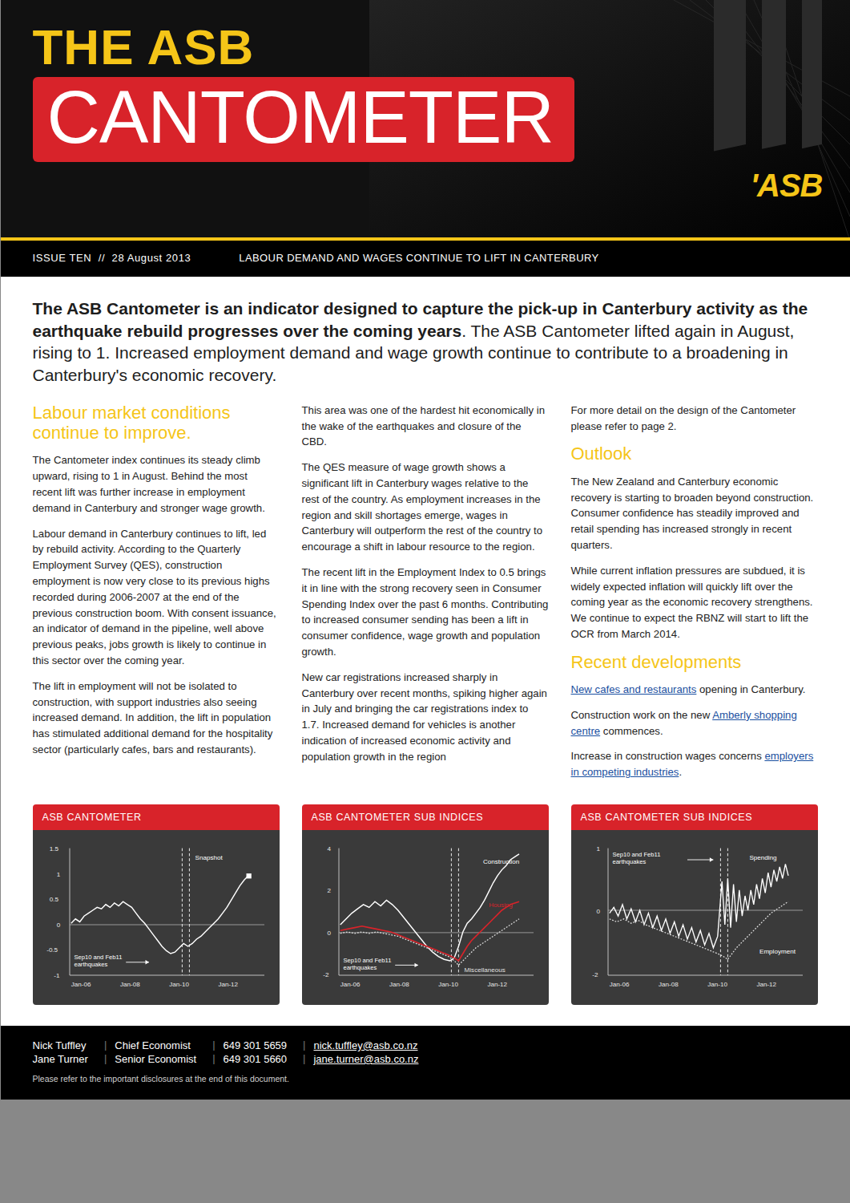THE ASB
CANTOMETER
ASB
ISSUE TEN // 28 August 2013
LABOUR DEMAND AND WAGES CONTINUE TO LIFT IN CANTERBURY
The ASB Cantometer is an indicator designed to capture the pick-up in Canterbury activity as the earthquake rebuild progresses over the coming years. The ASB Cantometer lifted again in August, rising to 1. Increased employment demand and wage growth continue to contribute to a broadening in Canterbury's economic recovery.
Labour market conditions continue to improve.
The Cantometer index continues its steady climb upward, rising to 1 in August. Behind the most recent lift was further increase in employment demand in Canterbury and stronger wage growth.
Labour demand in Canterbury continues to lift, led by rebuild activity. According to the Quarterly Employment Survey (QES), construction employment is now very close to its previous highs recorded during 2006-2007 at the end of the previous construction boom. With consent issuance, an indicator of demand in the pipeline, well above previous peaks, jobs growth is likely to continue in this sector over the coming year.
The lift in employment will not be isolated to construction, with support industries also seeing increased demand. In addition, the lift in population has stimulated additional demand for the hospitality sector (particularly cafes, bars and restaurants).
This area was one of the hardest hit economically in the wake of the earthquakes and closure of the CBD.
The QES measure of wage growth shows a significant lift in Canterbury wages relative to the rest of the country. As employment increases in the region and skill shortages emerge, wages in Canterbury will outperform the rest of the country to encourage a shift in labour resource to the region.
The recent lift in the Employment Index to 0.5 brings it in line with the strong recovery seen in Consumer Spending Index over the past 6 months. Contributing to increased consumer sending has been a lift in consumer confidence, wage growth and population growth.
New car registrations increased sharply in Canterbury over recent months, spiking higher again in July and bringing the car registrations index to 1.7. Increased demand for vehicles is another indication of increased economic activity and population growth in the region
For more detail on the design of the Cantometer please refer to page 2.
Outlook
The New Zealand and Canterbury economic recovery is starting to broaden beyond construction. Consumer confidence has steadily improved and retail spending has increased strongly in recent quarters.
While current inflation pressures are subdued, it is widely expected inflation will quickly lift over the coming year as the economic recovery strengthens. We continue to expect the RBNZ will start to lift the OCR from March 2014.
Recent developments
New cafes and restaurants opening in Canterbury.
Construction work on the new Amberly shopping centre commences.
Increase in construction wages concerns employers in competing industries.
ASB CANTOMETER
1.5 1 0.5 0 -0.5 -1 Jan-06 Jan-08 Jan-10 Jan-12 Snapshot Sep10 and Feb11 earthquakes
ASB CANTOMETER SUB INDICES
4 2 0 -2 Jan-06 Jan-08 Jan-10 Jan-12 Construction Housing Miscellaneous Sep10 and Feb11 earthquakes
ASB CANTOMETER SUB INDICES
1 0 -2 Jan-06 Jan-08 Jan-10 Jan-12 Sep10 and Feb11 earthquakes Spending Employment
| Nick Tuffley | / | Chief Economist | / | 649 301 5659 | / | nick.tuffley@asb.co.nz |
| Jane Turner | / | Senior Economist | / | 649 301 5660 | / | jane.turner@asb.co.nz |
Please refer to the important disclosures at the end of this document.